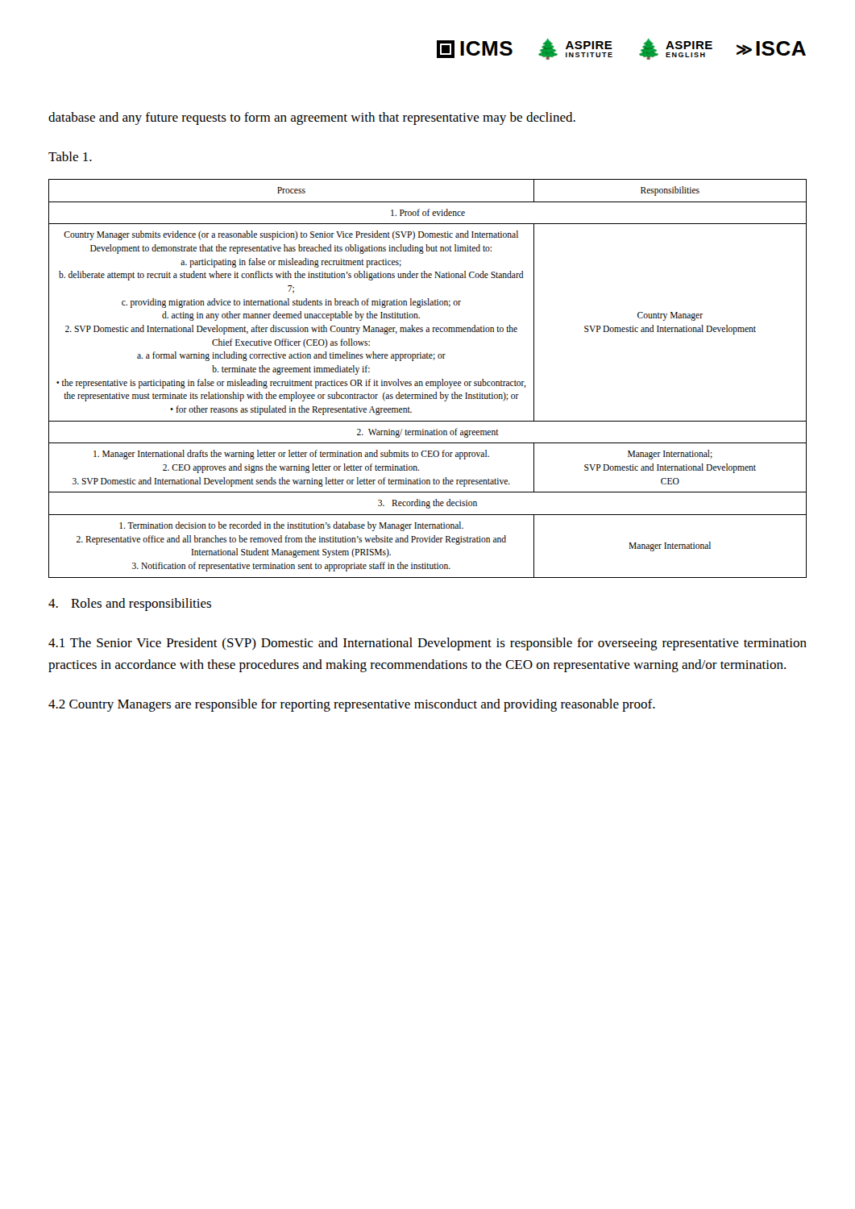ICMS
🌲 ASPIRE INSTITUTE
🌲 ASPIRE ENGLISH
≫ISCA
database and any future requests to form an agreement with that representative may be declined.
Table 1.
| Process | Responsibilities |
| --- | --- |
| 1. Proof of evidence |
| Country Manager submits evidence (or a reasonable suspicion) to Senior Vice President (SVP) Domestic and International Development to demonstrate that the representative has breached its obligations including but not limited to: a. participating in false or misleading recruitment practices; b. deliberate attempt to recruit a student where it conflicts with the institution’s obligations under the National Code Standard 7; c. providing migration advice to international students in breach of migration legislation; or d. acting in any other manner deemed unacceptable by the Institution. 2. SVP Domestic and International Development, after discussion with Country Manager, makes a recommendation to the Chief Executive Officer (CEO) as follows: a. a formal warning including corrective action and timelines where appropriate; or b. terminate the agreement immediately if: • the representative is participating in false or misleading recruitment practices OR if it involves an employee or subcontractor, the representative must terminate its relationship with the employee or subcontractor (as determined by the Institution); or • for other reasons as stipulated in the Representative Agreement. | Country Manager SVP Domestic and International Development |
| 2. Warning/ termination of agreement |
| 1. Manager International drafts the warning letter or letter of termination and submits to CEO for approval. 2. CEO approves and signs the warning letter or letter of termination. 3. SVP Domestic and International Development sends the warning letter or letter of termination to the representative. | Manager International; SVP Domestic and International Development CEO |
| 3. Recording the decision |
| 1. Termination decision to be recorded in the institution’s database by Manager International. 2. Representative office and all branches to be removed from the institution’s website and Provider Registration and International Student Management System (PRISMs). 3. Notification of representative termination sent to appropriate staff in the institution. | Manager International |
4. Roles and responsibilities
4.1 The Senior Vice President (SVP) Domestic and International Development is responsible for overseeing representative termination practices in accordance with these procedures and making recommendations to the CEO on representative warning and/or termination.
4.2 Country Managers are responsible for reporting representative misconduct and providing reasonable proof.